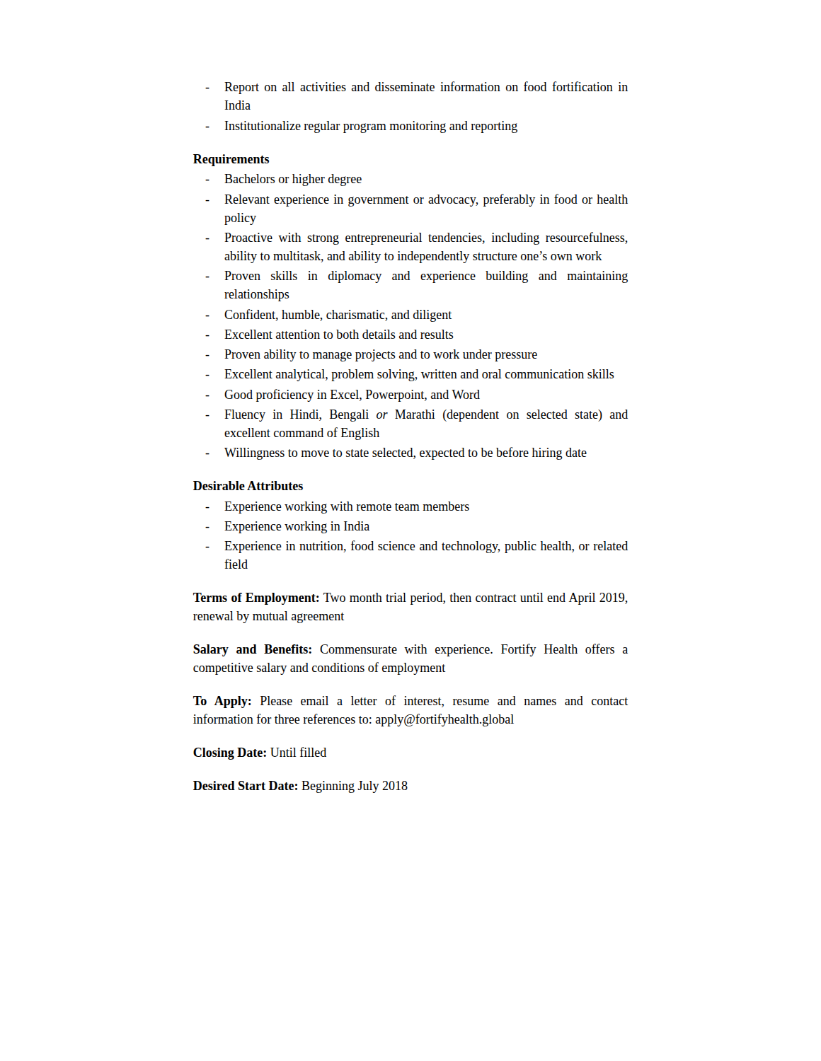Report on all activities and disseminate information on food fortification in India
Institutionalize regular program monitoring and reporting
Requirements
Bachelors or higher degree
Relevant experience in government or advocacy, preferably in food or health policy
Proactive with strong entrepreneurial tendencies, including resourcefulness, ability to multitask, and ability to independently structure one’s own work
Proven skills in diplomacy and experience building and maintaining relationships
Confident, humble, charismatic, and diligent
Excellent attention to both details and results
Proven ability to manage projects and to work under pressure
Excellent analytical, problem solving, written and oral communication skills
Good proficiency in Excel, Powerpoint, and Word
Fluency in Hindi, Bengali or Marathi (dependent on selected state) and excellent command of English
Willingness to move to state selected, expected to be before hiring date
Desirable Attributes
Experience working with remote team members
Experience working in India
Experience in nutrition, food science and technology, public health, or related field
Terms of Employment: Two month trial period, then contract until end April 2019, renewal by mutual agreement
Salary and Benefits: Commensurate with experience. Fortify Health offers a competitive salary and conditions of employment
To Apply: Please email a letter of interest, resume and names and contact information for three references to: apply@fortifyhealth.global
Closing Date: Until filled
Desired Start Date: Beginning July 2018